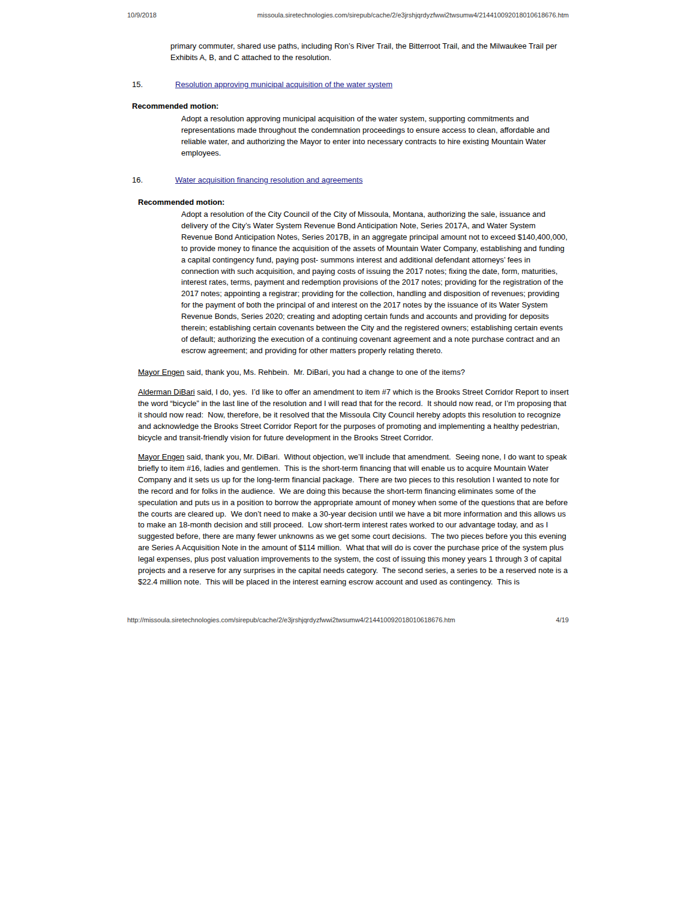10/9/2018
missoula.siretechnologies.com/sirepub/cache/2/e3jrshjqrdyzfwwi2twsumw4/214410092018010618676.htm
primary commuter, shared use paths, including Ron’s River Trail, the Bitterroot Trail, and the Milwaukee Trail per Exhibits A, B, and C attached to the resolution.
15.
Resolution approving municipal acquisition of the water system
Recommended motion:
Adopt a resolution approving municipal acquisition of the water system, supporting commitments and representations made throughout the condemnation proceedings to ensure access to clean, affordable and reliable water, and authorizing the Mayor to enter into necessary contracts to hire existing Mountain Water employees.
16.
Water acquisition financing resolution and agreements
Recommended motion:
Adopt a resolution of the City Council of the City of Missoula, Montana, authorizing the sale, issuance and delivery of the City’s Water System Revenue Bond Anticipation Note, Series 2017A, and Water System Revenue Bond Anticipation Notes, Series 2017B, in an aggregate principal amount not to exceed $140,400,000, to provide money to finance the acquisition of the assets of Mountain Water Company, establishing and funding a capital contingency fund, paying post- summons interest and additional defendant attorneys’ fees in connection with such acquisition, and paying costs of issuing the 2017 notes; fixing the date, form, maturities, interest rates, terms, payment and redemption provisions of the 2017 notes; providing for the registration of the 2017 notes; appointing a registrar; providing for the collection, handling and disposition of revenues; providing for the payment of both the principal of and interest on the 2017 notes by the issuance of its Water System Revenue Bonds, Series 2020; creating and adopting certain funds and accounts and providing for deposits therein; establishing certain covenants between the City and the registered owners; establishing certain events of default; authorizing the execution of a continuing covenant agreement and a note purchase contract and an escrow agreement; and providing for other matters properly relating thereto.
Mayor Engen said, thank you, Ms. Rehbein. Mr. DiBari, you had a change to one of the items?
Alderman DiBari said, I do, yes. I’d like to offer an amendment to item #7 which is the Brooks Street Corridor Report to insert the word “bicycle” in the last line of the resolution and I will read that for the record. It should now read, or I’m proposing that it should now read: Now, therefore, be it resolved that the Missoula City Council hereby adopts this resolution to recognize and acknowledge the Brooks Street Corridor Report for the purposes of promoting and implementing a healthy pedestrian, bicycle and transit-friendly vision for future development in the Brooks Street Corridor.
Mayor Engen said, thank you, Mr. DiBari. Without objection, we’ll include that amendment. Seeing none, I do want to speak briefly to item #16, ladies and gentlemen. This is the short-term financing that will enable us to acquire Mountain Water Company and it sets us up for the long-term financial package. There are two pieces to this resolution I wanted to note for the record and for folks in the audience. We are doing this because the short-term financing eliminates some of the speculation and puts us in a position to borrow the appropriate amount of money when some of the questions that are before the courts are cleared up. We don’t need to make a 30-year decision until we have a bit more information and this allows us to make an 18-month decision and still proceed. Low short-term interest rates worked to our advantage today, and as I suggested before, there are many fewer unknowns as we get some court decisions. The two pieces before you this evening are Series A Acquisition Note in the amount of $114 million. What that will do is cover the purchase price of the system plus legal expenses, plus post valuation improvements to the system, the cost of issuing this money years 1 through 3 of capital projects and a reserve for any surprises in the capital needs category. The second series, a series to be a reserved note is a $22.4 million note. This will be placed in the interest earning escrow account and used as contingency. This is
http://missoula.siretechnologies.com/sirepub/cache/2/e3jrshjqrdyzfwwi2twsumw4/214410092018010618676.htm
4/19